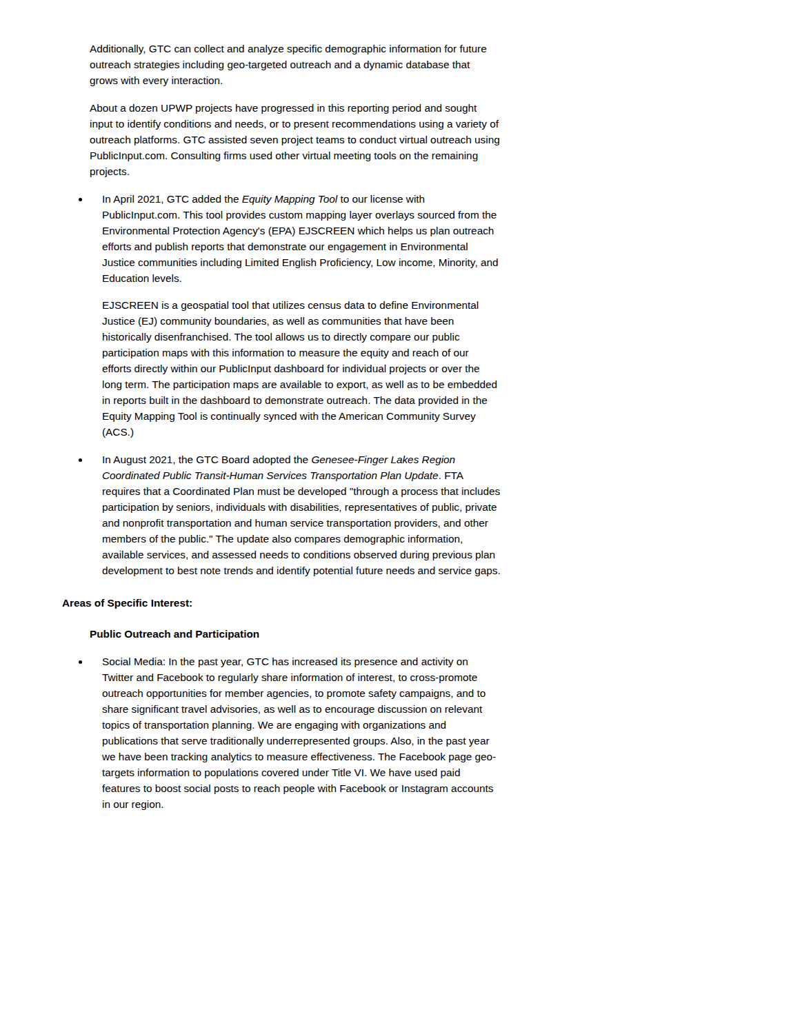Additionally, GTC can collect and analyze specific demographic information for future outreach strategies including geo-targeted outreach and a dynamic database that grows with every interaction.
About a dozen UPWP projects have progressed in this reporting period and sought input to identify conditions and needs, or to present recommendations using a variety of outreach platforms. GTC assisted seven project teams to conduct virtual outreach using PublicInput.com. Consulting firms used other virtual meeting tools on the remaining projects.
In April 2021, GTC added the Equity Mapping Tool to our license with PublicInput.com. This tool provides custom mapping layer overlays sourced from the Environmental Protection Agency's (EPA) EJSCREEN which helps us plan outreach efforts and publish reports that demonstrate our engagement in Environmental Justice communities including Limited English Proficiency, Low income, Minority, and Education levels.
EJSCREEN is a geospatial tool that utilizes census data to define Environmental Justice (EJ) community boundaries, as well as communities that have been historically disenfranchised. The tool allows us to directly compare our public participation maps with this information to measure the equity and reach of our efforts directly within our PublicInput dashboard for individual projects or over the long term. The participation maps are available to export, as well as to be embedded in reports built in the dashboard to demonstrate outreach. The data provided in the Equity Mapping Tool is continually synced with the American Community Survey (ACS.)
In August 2021, the GTC Board adopted the Genesee-Finger Lakes Region Coordinated Public Transit-Human Services Transportation Plan Update. FTA requires that a Coordinated Plan must be developed "through a process that includes participation by seniors, individuals with disabilities, representatives of public, private and nonprofit transportation and human service transportation providers, and other members of the public." The update also compares demographic information, available services, and assessed needs to conditions observed during previous plan development to best note trends and identify potential future needs and service gaps.
Areas of Specific Interest:
Public Outreach and Participation
Social Media: In the past year, GTC has increased its presence and activity on Twitter and Facebook to regularly share information of interest, to cross-promote outreach opportunities for member agencies, to promote safety campaigns, and to share significant travel advisories, as well as to encourage discussion on relevant topics of transportation planning. We are engaging with organizations and publications that serve traditionally underrepresented groups. Also, in the past year we have been tracking analytics to measure effectiveness. The Facebook page geo-targets information to populations covered under Title VI. We have used paid features to boost social posts to reach people with Facebook or Instagram accounts in our region.